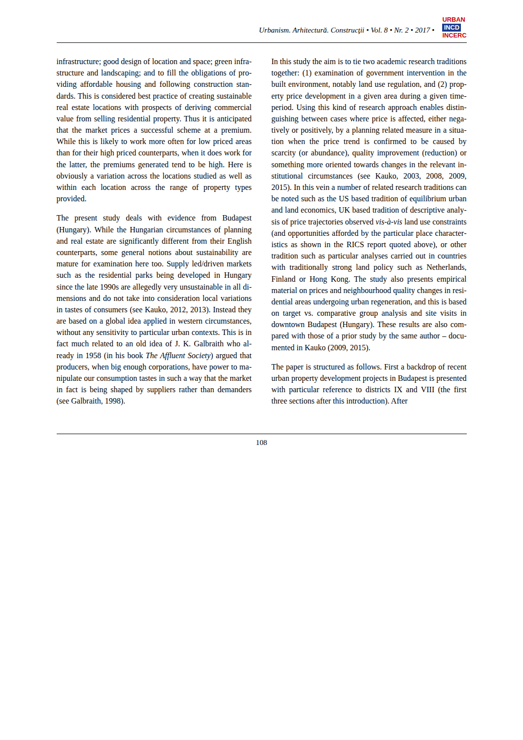Urbanism. Arhitectură. Construcţii • Vol. 8 • Nr. 2 • 2017 •
URBAN
INCD
INCERC
infrastructure; good design of location and space; green infrastructure and landscaping; and to fill the obligations of providing affordable housing and following construction standards. This is considered best practice of creating sustainable real estate locations with prospects of deriving commercial value from selling residential property. Thus it is anticipated that the market prices a successful scheme at a premium. While this is likely to work more often for low priced areas than for their high priced counterparts, when it does work for the latter, the premiums generated tend to be high. Here is obviously a variation across the locations studied as well as within each location across the range of property types provided.
The present study deals with evidence from Budapest (Hungary). While the Hungarian circumstances of planning and real estate are significantly different from their English counterparts, some general notions about sustainability are mature for examination here too. Supply led/driven markets such as the residential parks being developed in Hungary since the late 1990s are allegedly very unsustainable in all dimensions and do not take into consideration local variations in tastes of consumers (see Kauko, 2012, 2013). Instead they are based on a global idea applied in western circumstances, without any sensitivity to particular urban contexts. This is in fact much related to an old idea of J. K. Galbraith who already in 1958 (in his book The Affluent Society) argued that producers, when big enough corporations, have power to manipulate our consumption tastes in such a way that the market in fact is being shaped by suppliers rather than demanders (see Galbraith, 1998).
In this study the aim is to tie two academic research traditions together: (1) examination of government intervention in the built environment, notably land use regulation, and (2) property price development in a given area during a given time-period. Using this kind of research approach enables distinguishing between cases where price is affected, either negatively or positively, by a planning related measure in a situation when the price trend is confirmed to be caused by scarcity (or abundance), quality improvement (reduction) or something more oriented towards changes in the relevant institutional circumstances (see Kauko, 2003, 2008, 2009, 2015). In this vein a number of related research traditions can be noted such as the US based tradition of equilibrium urban and land economics, UK based tradition of descriptive analysis of price trajectories observed vis-à-vis land use constraints (and opportunities afforded by the particular place characteristics as shown in the RICS report quoted above), or other tradition such as particular analyses carried out in countries with traditionally strong land policy such as Netherlands, Finland or Hong Kong. The study also presents empirical material on prices and neighbourhood quality changes in residential areas undergoing urban regeneration, and this is based on target vs. comparative group analysis and site visits in downtown Budapest (Hungary). These results are also compared with those of a prior study by the same author – documented in Kauko (2009, 2015).
The paper is structured as follows. First a backdrop of recent urban property development projects in Budapest is presented with particular reference to districts IX and VIII (the first three sections after this introduction). After
108